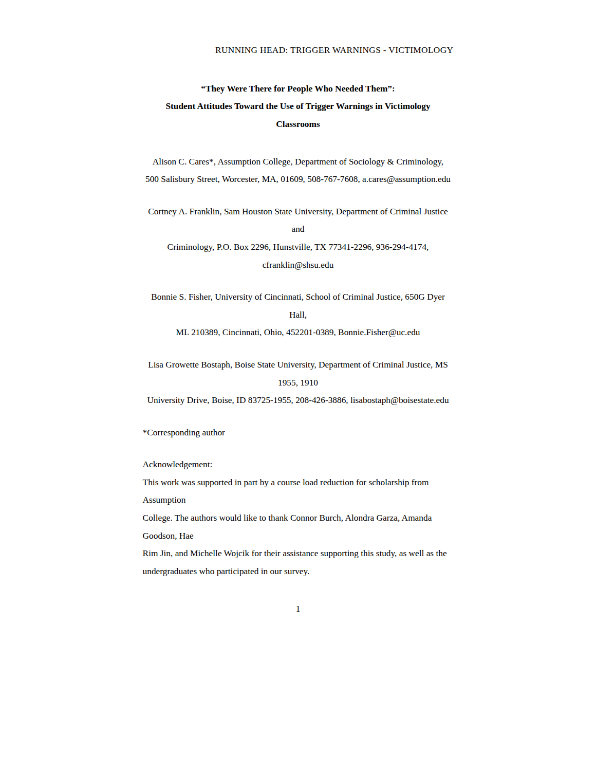RUNNING HEAD: TRIGGER WARNINGS - VICTIMOLOGY
“They Were There for People Who Needed Them”: Student Attitudes Toward the Use of Trigger Warnings in Victimology Classrooms
Alison C. Cares*, Assumption College, Department of Sociology & Criminology,
500 Salisbury Street, Worcester, MA, 01609, 508-767-7608, a.cares@assumption.edu
Cortney A. Franklin, Sam Houston State University, Department of Criminal Justice and
Criminology, P.O. Box 2296, Hunstville, TX 77341-2296, 936-294-4174, cfranklin@shsu.edu
Bonnie S. Fisher, University of Cincinnati, School of Criminal Justice, 650G Dyer Hall,
ML 210389, Cincinnati, Ohio, 452201-0389, Bonnie.Fisher@uc.edu
Lisa Growette Bostaph, Boise State University, Department of Criminal Justice, MS 1955, 1910
University Drive, Boise, ID 83725-1955, 208-426-3886, lisabostaph@boisestate.edu
*Corresponding author
Acknowledgement:
This work was supported in part by a course load reduction for scholarship from Assumption
College. The authors would like to thank Connor Burch, Alondra Garza, Amanda Goodson, Hae
Rim Jin, and Michelle Wojcik for their assistance supporting this study, as well as the
undergraduates who participated in our survey.
1